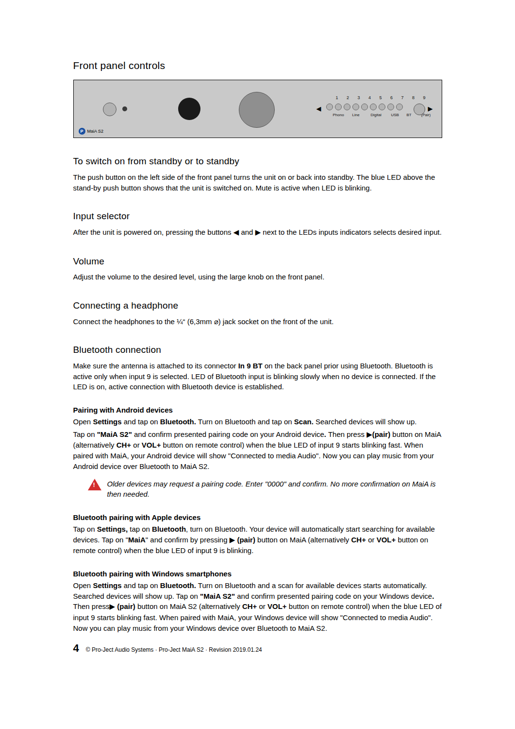Front panel controls
◀
1 2 3 4 5 6 7 8 9
Phono Line Digital USB BT (Pair)
▶
PMaiA S2
To switch on from standby or to standby
The push button on the left side of the front panel turns the unit on or back into standby. The blue LED above the stand-by push button shows that the unit is switched on. Mute is active when LED is blinking.
Input selector
After the unit is powered on, pressing the buttons ◀ and ▶ next to the LEDs inputs indicators selects desired input.
Volume
Adjust the volume to the desired level, using the large knob on the front panel.
Connecting a headphone
Connect the headphones to the ¼“ (6,3mm ⌀) jack socket on the front of the unit.
Bluetooth connection
Make sure the antenna is attached to its connector In 9 BT on the back panel prior using Bluetooth. Bluetooth is active only when input 9 is selected. LED of Bluetooth input is blinking slowly when no device is connected. If the LED is on, active connection with Bluetooth device is established.
Pairing with Android devices
Open Settings and tap on Bluetooth. Turn on Bluetooth and tap on Scan. Searched devices will show up.
Tap on "MaiA S2" and confirm presented pairing code on your Android device. Then press ▶(pair) button on MaiA (alternatively CH+ or VOL+ button on remote control) when the blue LED of input 9 starts blinking fast. When paired with MaiA, your Android device will show "Connected to media Audio". Now you can play music from your Android device over Bluetooth to MaiA S2.
Older devices may request a pairing code. Enter "0000" and confirm. No more confirmation on MaiA is then needed.
Bluetooth pairing with Apple devices
Tap on Settings, tap on Bluetooth, turn on Bluetooth. Your device will automatically start searching for available devices. Tap on "MaiA" and confirm by pressing ▶ (pair) button on MaiA (alternatively CH+ or VOL+ button on remote control) when the blue LED of input 9 is blinking.
Bluetooth pairing with Windows smartphones
Open Settings and tap on Bluetooth. Turn on Bluetooth and a scan for available devices starts automatically. Searched devices will show up. Tap on "MaiA S2" and confirm presented pairing code on your Windows device. Then press▶ (pair) button on MaiA S2 (alternatively CH+ or VOL+ button on remote control) when the blue LED of input 9 starts blinking fast. When paired with MaiA, your Windows device will show "Connected to media Audio". Now you can play music from your Windows device over Bluetooth to MaiA S2.
4 © Pro-Ject Audio Systems · Pro-Ject MaiA S2 · Revision 2019.01.24